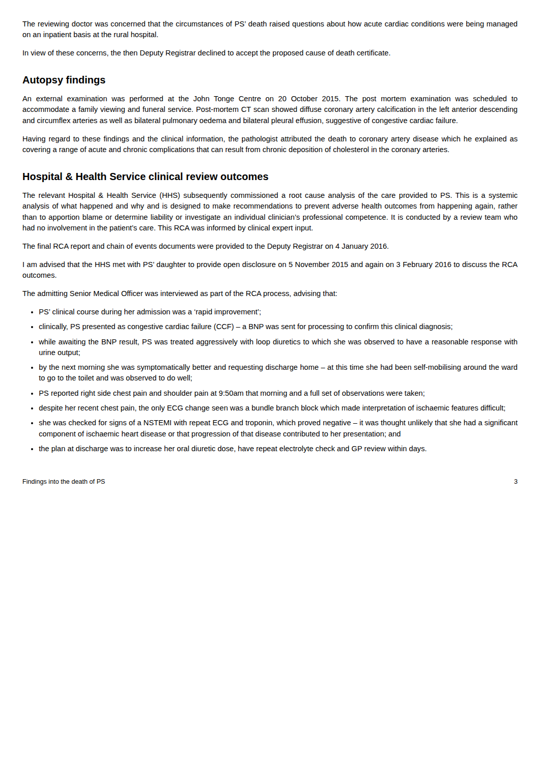The reviewing doctor was concerned that the circumstances of PS’ death raised questions about how acute cardiac conditions were being managed on an inpatient basis at the rural hospital.
In view of these concerns, the then Deputy Registrar declined to accept the proposed cause of death certificate.
Autopsy findings
An external examination was performed at the John Tonge Centre on 20 October 2015. The post mortem examination was scheduled to accommodate a family viewing and funeral service. Post-mortem CT scan showed diffuse coronary artery calcification in the left anterior descending and circumflex arteries as well as bilateral pulmonary oedema and bilateral pleural effusion, suggestive of congestive cardiac failure.
Having regard to these findings and the clinical information, the pathologist attributed the death to coronary artery disease which he explained as covering a range of acute and chronic complications that can result from chronic deposition of cholesterol in the coronary arteries.
Hospital & Health Service clinical review outcomes
The relevant Hospital & Health Service (HHS) subsequently commissioned a root cause analysis of the care provided to PS. This is a systemic analysis of what happened and why and is designed to make recommendations to prevent adverse health outcomes from happening again, rather than to apportion blame or determine liability or investigate an individual clinician’s professional competence. It is conducted by a review team who had no involvement in the patient’s care. This RCA was informed by clinical expert input.
The final RCA report and chain of events documents were provided to the Deputy Registrar on 4 January 2016.
I am advised that the HHS met with PS’ daughter to provide open disclosure on 5 November 2015 and again on 3 February 2016 to discuss the RCA outcomes.
The admitting Senior Medical Officer was interviewed as part of the RCA process, advising that:
PS’ clinical course during her admission was a ‘rapid improvement’;
clinically, PS presented as congestive cardiac failure (CCF) – a BNP was sent for processing to confirm this clinical diagnosis;
while awaiting the BNP result, PS was treated aggressively with loop diuretics to which she was observed to have a reasonable response with urine output;
by the next morning she was symptomatically better and requesting discharge home – at this time she had been self-mobilising around the ward to go to the toilet and was observed to do well;
PS reported right side chest pain and shoulder pain at 9:50am that morning and a full set of observations were taken;
despite her recent chest pain, the only ECG change seen was a bundle branch block which made interpretation of ischaemic features difficult;
she was checked for signs of a NSTEMI with repeat ECG and troponin, which proved negative – it was thought unlikely that she had a significant component of ischaemic heart disease or that progression of that disease contributed to her presentation; and
the plan at discharge was to increase her oral diuretic dose, have repeat electrolyte check and GP review within days.
Findings into the death of PS 3